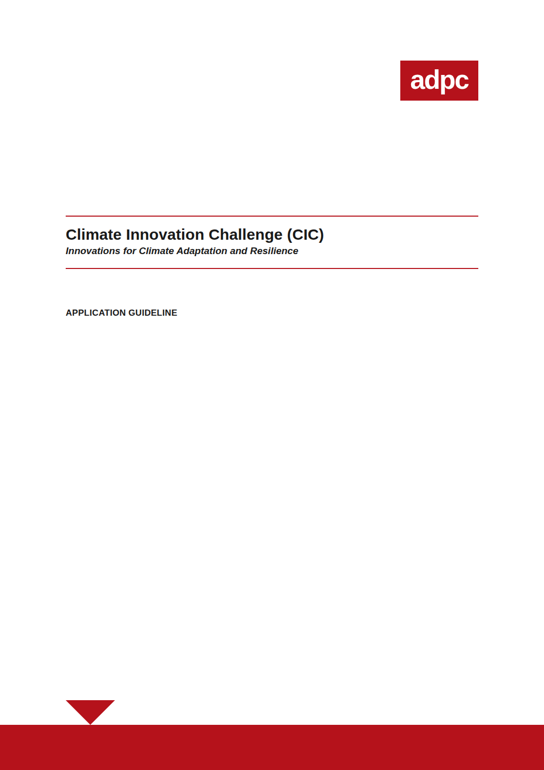adpc
Climate Innovation Challenge (CIC)
Innovations for Climate Adaptation and Resilience
APPLICATION GUIDELINE